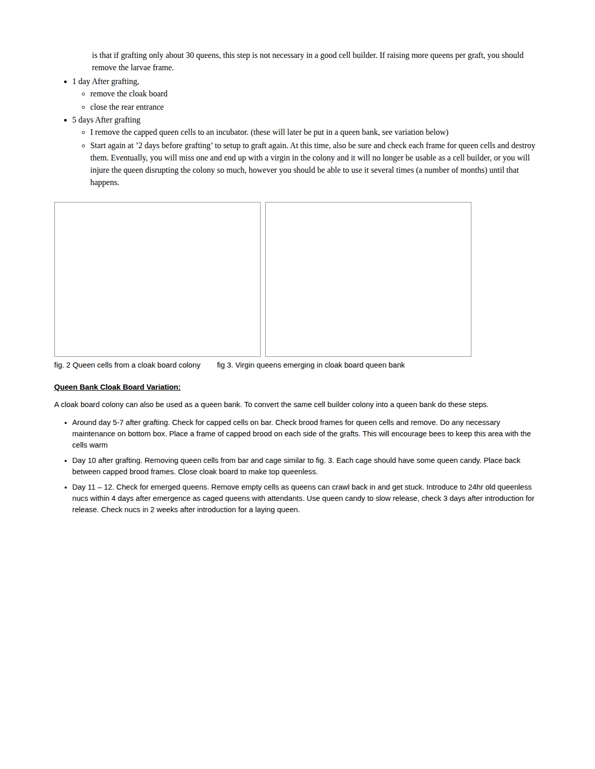is that if grafting only about 30 queens, this step is not necessary in a good cell builder. If raising more queens per graft, you should remove the larvae frame.
1 day After grafting,
remove the cloak board
close the rear entrance
5 days After grafting
I remove the capped queen cells to an incubator. (these will later be put in a queen bank, see variation below)
Start again at ’2 days before grafting’ to setup to graft again. At this time, also be sure and check each frame for queen cells and destroy them. Eventually, you will miss one and end up with a virgin in the colony and it will no longer be usable as a cell builder, or you will injure the queen disrupting the colony so much, however you should be able to use it several times (a number of months) until that happens.
fig. 2 Queen cells from a cloak board colony fig 3. Virgin queens emerging in cloak board queen bank
Queen Bank Cloak Board Variation:
A cloak board colony can also be used as a queen bank. To convert the same cell builder colony into a queen bank do these steps.
Around day 5-7 after grafting. Check for capped cells on bar. Check brood frames for queen cells and remove. Do any necessary maintenance on bottom box. Place a frame of capped brood on each side of the grafts. This will encourage bees to keep this area with the cells warm
Day 10 after grafting. Removing queen cells from bar and cage similar to fig. 3. Each cage should have some queen candy. Place back between capped brood frames. Close cloak board to make top queenless.
Day 11 – 12. Check for emerged queens. Remove empty cells as queens can crawl back in and get stuck. Introduce to 24hr old queenless nucs within 4 days after emergence as caged queens with attendants. Use queen candy to slow release, check 3 days after introduction for release. Check nucs in 2 weeks after introduction for a laying queen.